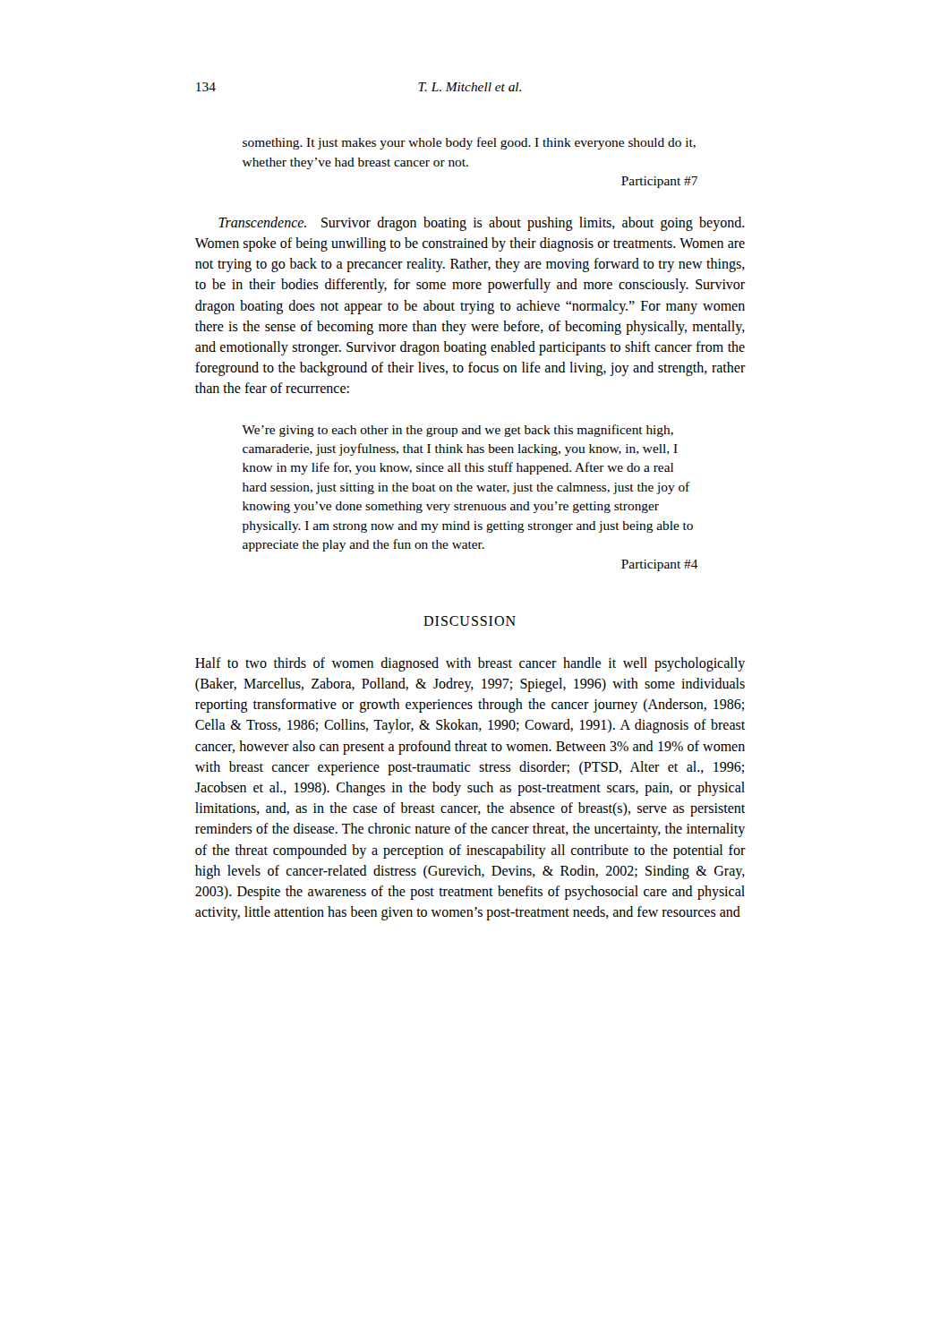134
T. L. Mitchell et al.
something. It just makes your whole body feel good. I think everyone should do it, whether they’ve had breast cancer or not.
Participant #7
Transcendence. Survivor dragon boating is about pushing limits, about going beyond. Women spoke of being unwilling to be constrained by their diagnosis or treatments. Women are not trying to go back to a precancer reality. Rather, they are moving forward to try new things, to be in their bodies differently, for some more powerfully and more consciously. Survivor dragon boating does not appear to be about trying to achieve “normalcy.” For many women there is the sense of becoming more than they were before, of becoming physically, mentally, and emotionally stronger. Survivor dragon boating enabled participants to shift cancer from the foreground to the background of their lives, to focus on life and living, joy and strength, rather than the fear of recurrence:
We’re giving to each other in the group and we get back this magnificent high, camaraderie, just joyfulness, that I think has been lacking, you know, in, well, I know in my life for, you know, since all this stuff happened. After we do a real hard session, just sitting in the boat on the water, just the calmness, just the joy of knowing you’ve done something very strenuous and you’re getting stronger physically. I am strong now and my mind is getting stronger and just being able to appreciate the play and the fun on the water.
Participant #4
DISCUSSION
Half to two thirds of women diagnosed with breast cancer handle it well psychologically (Baker, Marcellus, Zabora, Polland, & Jodrey, 1997; Spiegel, 1996) with some individuals reporting transformative or growth experiences through the cancer journey (Anderson, 1986; Cella & Tross, 1986; Collins, Taylor, & Skokan, 1990; Coward, 1991). A diagnosis of breast cancer, however also can present a profound threat to women. Between 3% and 19% of women with breast cancer experience post-traumatic stress disorder; (PTSD, Alter et al., 1996; Jacobsen et al., 1998). Changes in the body such as post-treatment scars, pain, or physical limitations, and, as in the case of breast cancer, the absence of breast(s), serve as persistent reminders of the disease. The chronic nature of the cancer threat, the uncertainty, the internality of the threat compounded by a perception of inescapability all contribute to the potential for high levels of cancer-related distress (Gurevich, Devins, & Rodin, 2002; Sinding & Gray, 2003). Despite the awareness of the post treatment benefits of psychosocial care and physical activity, little attention has been given to women’s post-treatment needs, and few resources and